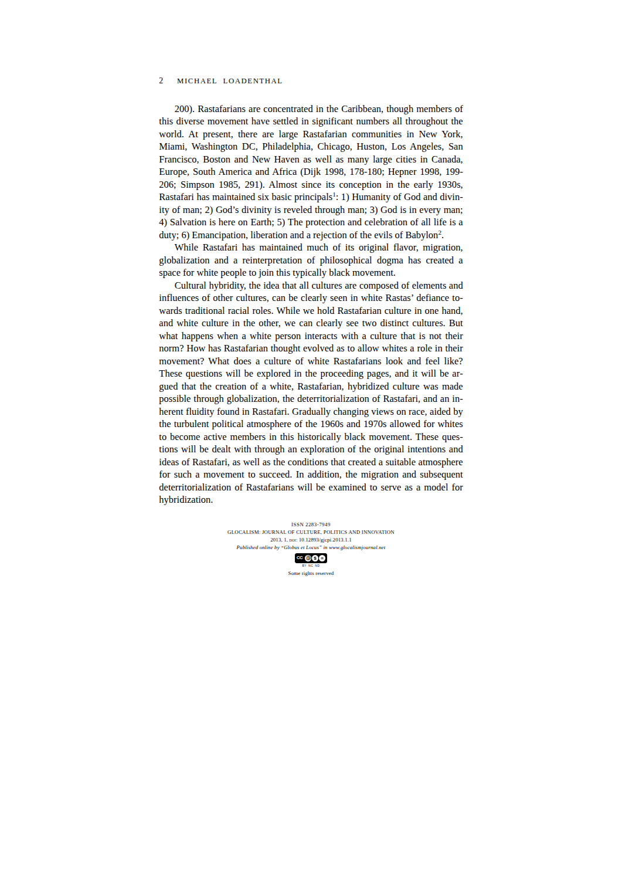2
Michael Loadenthal
200). Rastafarians are concentrated in the Caribbean, though members of this diverse movement have settled in significant numbers all throughout the world. At present, there are large Rastafarian communities in New York, Miami, Washington DC, Philadelphia, Chicago, Huston, Los Angeles, San Francisco, Boston and New Haven as well as many large cities in Canada, Europe, South America and Africa (Dijk 1998, 178-180; Hepner 1998, 199-206; Simpson 1985, 291). Almost since its conception in the early 1930s, Rastafari has maintained six basic principals1: 1) Humanity of God and divinity of man; 2) God’s divinity is reveled through man; 3) God is in every man; 4) Salvation is here on Earth; 5) The protection and celebration of all life is a duty; 6) Emancipation, liberation and a rejection of the evils of Babylon2.
While Rastafari has maintained much of its original flavor, migration, globalization and a reinterpretation of philosophical dogma has created a space for white people to join this typically black movement.
Cultural hybridity, the idea that all cultures are composed of elements and influences of other cultures, can be clearly seen in white Rastas’ defiance towards traditional racial roles. While we hold Rastafarian culture in one hand, and white culture in the other, we can clearly see two distinct cultures. But what happens when a white person interacts with a culture that is not their norm? How has Rastafarian thought evolved as to allow whites a role in their movement? What does a culture of white Rastafarians look and feel like? These questions will be explored in the proceeding pages, and it will be argued that the creation of a white, Rastafarian, hybridized culture was made possible through globalization, the deterritorialization of Rastafari, and an inherent fluidity found in Rastafari. Gradually changing views on race, aided by the turbulent political atmosphere of the 1960s and 1970s allowed for whites to become active members in this historically black movement. These questions will be dealt with through an exploration of the original intentions and ideas of Rastafari, as well as the conditions that created a suitable atmosphere for such a movement to succeed. In addition, the migration and subsequent deterritorialization of Rastafarians will be examined to serve as a model for hybridization.
ISSN 2283-7949
GLOCALISM: JOURNAL OF CULTURE, POLITICS AND INNOVATION
2013, 1, doi: 10.12893/gjcpi.2013.1.1
Published online by “Globus et Locus” in www.glocalismjournal.net
CC
Ⓓ$=
BY NC ND
Some rights reserved